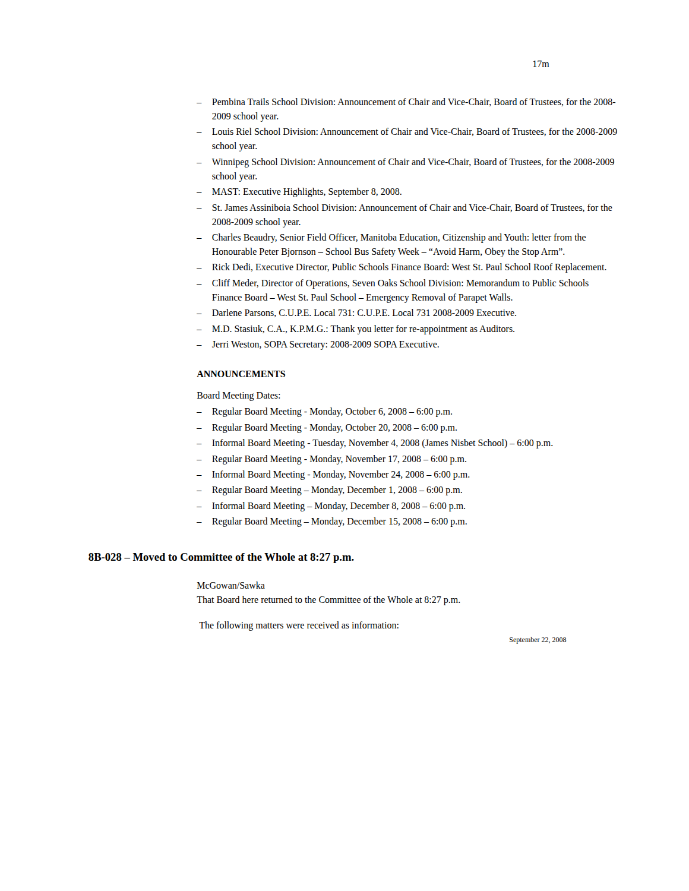17m
Pembina Trails School Division: Announcement of Chair and Vice-Chair, Board of Trustees, for the 2008-2009 school year.
Louis Riel School Division: Announcement of Chair and Vice-Chair, Board of Trustees, for the 2008-2009 school year.
Winnipeg School Division: Announcement of Chair and Vice-Chair, Board of Trustees, for the 2008-2009 school year.
MAST: Executive Highlights, September 8, 2008.
St. James Assiniboia School Division: Announcement of Chair and Vice-Chair, Board of Trustees, for the 2008-2009 school year.
Charles Beaudry, Senior Field Officer, Manitoba Education, Citizenship and Youth: letter from the Honourable Peter Bjornson – School Bus Safety Week – “Avoid Harm, Obey the Stop Arm”.
Rick Dedi, Executive Director, Public Schools Finance Board: West St. Paul School Roof Replacement.
Cliff Meder, Director of Operations, Seven Oaks School Division: Memorandum to Public Schools Finance Board – West St. Paul School – Emergency Removal of Parapet Walls.
Darlene Parsons, C.U.P.E. Local 731: C.U.P.E. Local 731 2008-2009 Executive.
M.D. Stasiuk, C.A., K.P.M.G.: Thank you letter for re-appointment as Auditors.
Jerri Weston, SOPA Secretary: 2008-2009 SOPA Executive.
ANNOUNCEMENTS
Board Meeting Dates:
Regular Board Meeting - Monday, October 6, 2008 – 6:00 p.m.
Regular Board Meeting - Monday, October 20, 2008 – 6:00 p.m.
Informal Board Meeting - Tuesday, November 4, 2008 (James Nisbet School) – 6:00 p.m.
Regular Board Meeting - Monday, November 17, 2008 – 6:00 p.m.
Informal Board Meeting - Monday, November 24, 2008 – 6:00 p.m.
Regular Board Meeting – Monday, December 1, 2008 – 6:00 p.m.
Informal Board Meeting – Monday, December 8, 2008 – 6:00 p.m.
Regular Board Meeting – Monday, December 15, 2008 – 6:00 p.m.
8B-028 – Moved to Committee of the Whole at 8:27 p.m.
McGowan/Sawka
That Board here returned to the Committee of the Whole at 8:27 p.m.
The following matters were received as information:
September 22, 2008